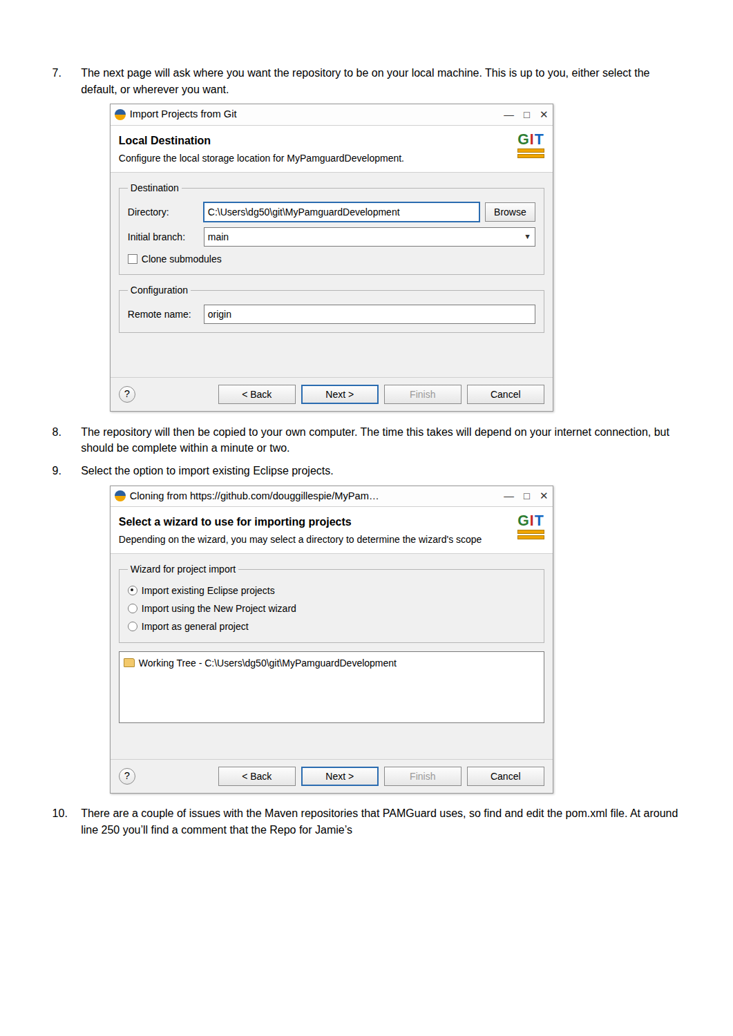The next page will ask where you want the repository to be on your local machine. This is up to you, either select the default, or wherever you want.
Import Projects from Git
— □ ✕
Local Destination
Configure the local storage location for MyPamguardDevelopment.
GIT
Destination
Directory:
C:\Users\dg50\git\MyPamguardDevelopment
Browse
Initial branch:
main ▼
Clone submodules
Configuration
Remote name:
origin
?
< Back
Next >
Finish
Cancel
The repository will then be copied to your own computer. The time this takes will depend on your internet connection, but should be complete within a minute or two.
Select the option to import existing Eclipse projects.
Cloning from https://github.com/douggillespie/MyPam…
— □ ✕
Select a wizard to use for importing projects
Depending on the wizard, you may select a directory to determine the wizard's scope
GIT
Wizard for project import
Import existing Eclipse projects
Import using the New Project wizard
Import as general project
Working Tree - C:\Users\dg50\git\MyPamguardDevelopment
?
< Back
Next >
Finish
Cancel
There are a couple of issues with the Maven repositories that PAMGuard uses, so find and edit the pom.xml file. At around line 250 you’ll find a comment that the Repo for Jamie’s